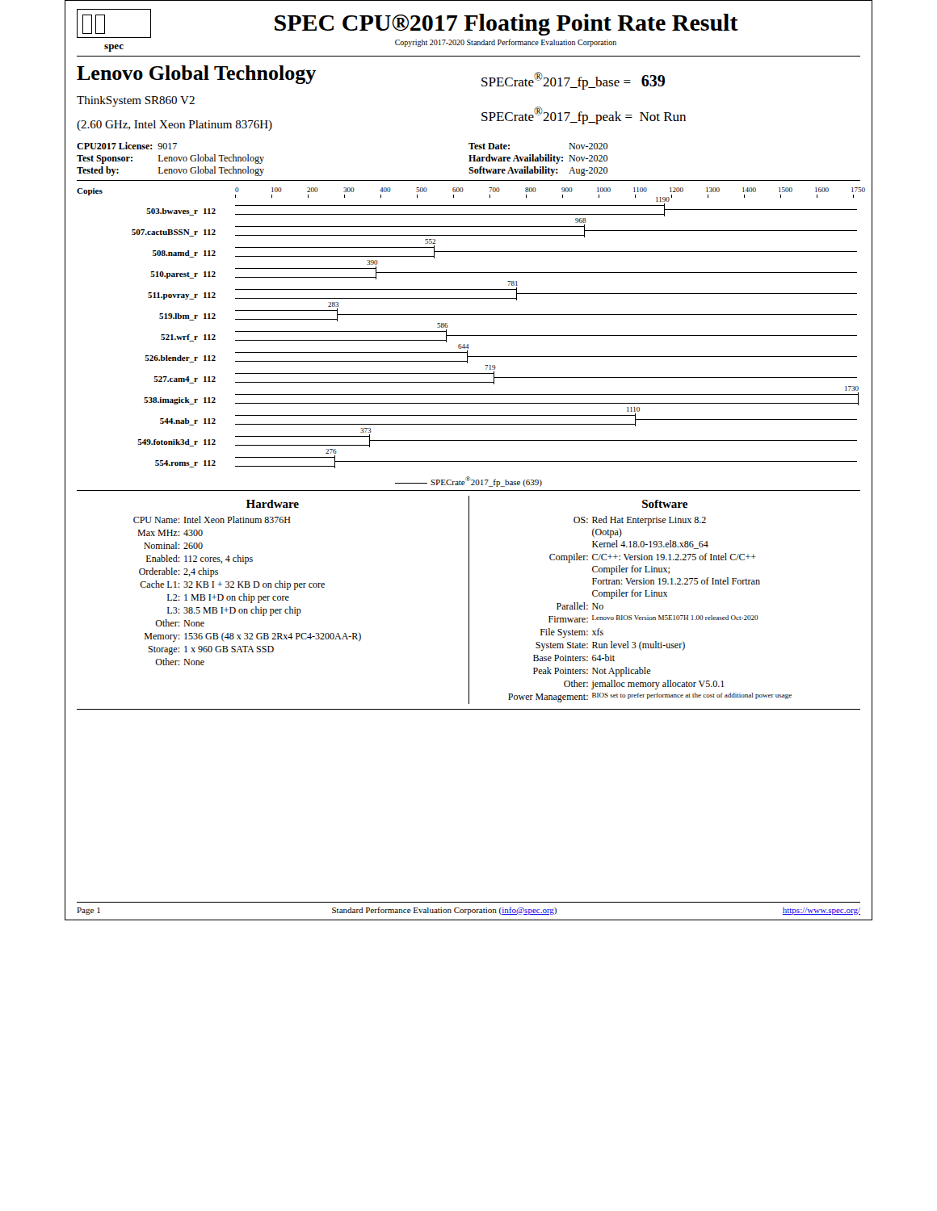spec
SPEC CPU®2017 Floating Point Rate Result
Copyright 2017-2020 Standard Performance Evaluation Corporation
Lenovo Global Technology
ThinkSystem SR860 V2
(2.60 GHz, Intel Xeon Platinum 8376H)
SPECrate®2017_fp_base = 639
SPECrate®2017_fp_peak = Not Run
| CPU2017 License: | 9017 |
| Test Sponsor: | Lenovo Global Technology |
| Tested by: | Lenovo Global Technology |
| Test Date: | Nov-2020 |
| Hardware Availability: | Nov-2020 |
| Software Availability: | Aug-2020 |
Copies 0 100 200 300 400 500 600 700 800 900 1000 1100 1200 1300 1400 1500 1600 1750
503.bwaves_r 112
1190
507.cactuBSSN_r 112
968
508.namd_r 112
552
510.parest_r 112
390
511.povray_r 112
781
519.lbm_r 112
283
521.wrf_r 112
586
526.blender_r 112
644
527.cam4_r 112
719
538.imagick_r 112
1730
544.nab_r 112
1110
549.fotonik3d_r 112
373
554.roms_r 112
276
SPECrate®2017_fp_base (639)
Hardware
| CPU Name: | Intel Xeon Platinum 8376H |
| Max MHz: | 4300 |
| Nominal: | 2600 |
| Enabled: | 112 cores, 4 chips |
| Orderable: | 2,4 chips |
| Cache L1: | 32 KB I + 32 KB D on chip per core |
| L2: | 1 MB I+D on chip per core |
| L3: | 38.5 MB I+D on chip per chip |
| Other: | None |
| Memory: | 1536 GB (48 x 32 GB 2Rx4 PC4-3200AA-R) |
| Storage: | 1 x 960 GB SATA SSD |
| Other: | None |
Software
| OS: | Red Hat Enterprise Linux 8.2 (Ootpa) Kernel 4.18.0-193.el8.x86_64 |
| Compiler: | C/C++: Version 19.1.2.275 of Intel C/C++ Compiler for Linux; Fortran: Version 19.1.2.275 of Intel Fortran Compiler for Linux |
| Parallel: | No |
| Firmware: | Lenovo BIOS Version M5E107H 1.00 released Oct-2020 |
| File System: | xfs |
| System State: | Run level 3 (multi-user) |
| Base Pointers: | 64-bit |
| Peak Pointers: | Not Applicable |
| Other: | jemalloc memory allocator V5.0.1 |
| Power Management: | BIOS set to prefer performance at the cost of additional power usage |
Page 1
Standard Performance Evaluation Corporation (info@spec.org)
https://www.spec.org/